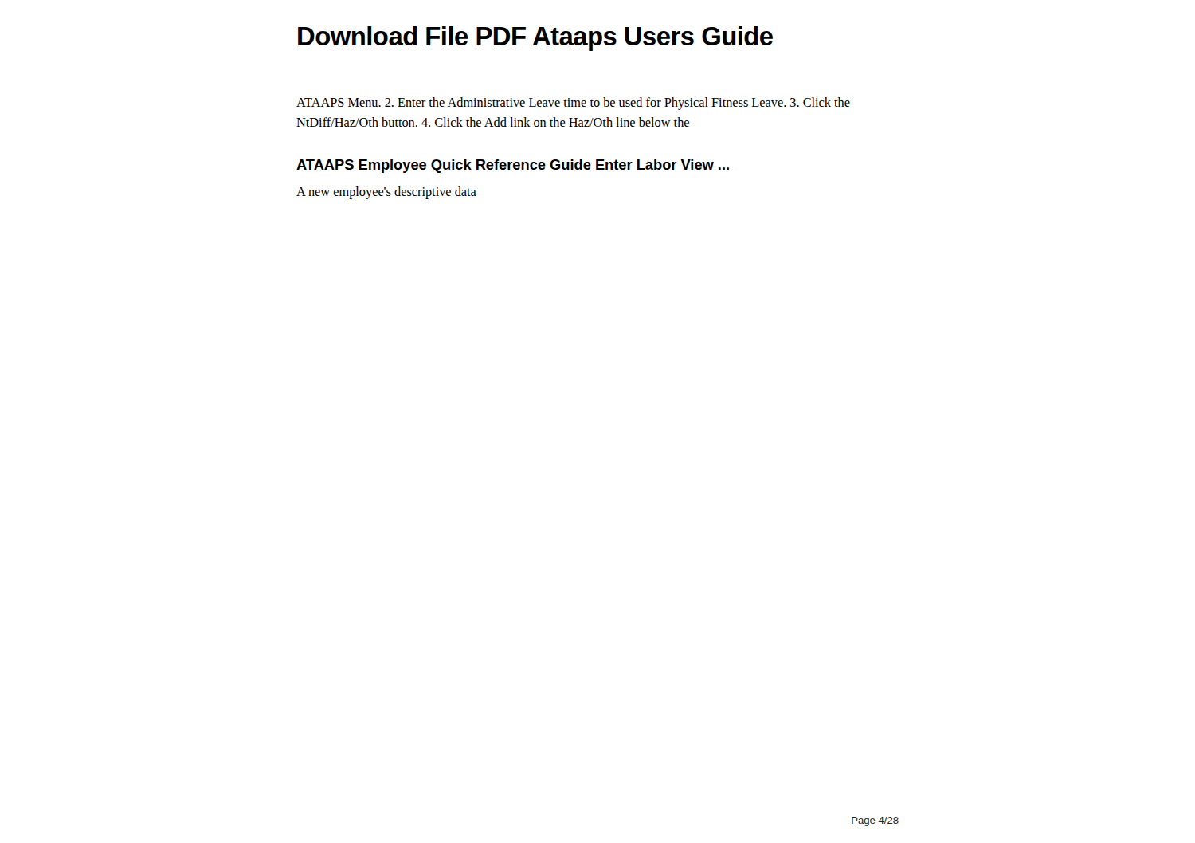Download File PDF Ataaps Users Guide
ATAAPS Menu. 2. Enter the Administrative Leave time to be used for Physical Fitness Leave. 3. Click the NtDiff/Haz/Oth button. 4. Click the Add link on the Haz/Oth line below the
ATAAPS Employee Quick Reference Guide Enter Labor View ...
A new employee's descriptive data
Page 4/28